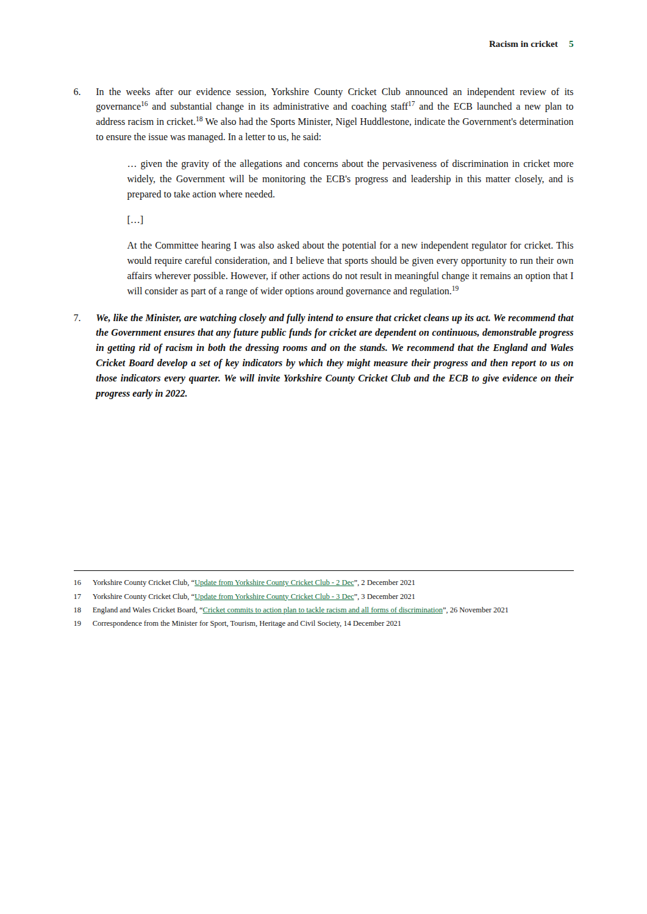Racism in cricket 5
6.
In the weeks after our evidence session, Yorkshire County Cricket Club announced an independent review of its governance16 and substantial change in its administrative and coaching staff17 and the ECB launched a new plan to address racism in cricket.18 We also had the Sports Minister, Nigel Huddlestone, indicate the Government's determination to ensure the issue was managed. In a letter to us, he said:
… given the gravity of the allegations and concerns about the pervasiveness of discrimination in cricket more widely, the Government will be monitoring the ECB's progress and leadership in this matter closely, and is prepared to take action where needed.
[…]
At the Committee hearing I was also asked about the potential for a new independent regulator for cricket. This would require careful consideration, and I believe that sports should be given every opportunity to run their own affairs wherever possible. However, if other actions do not result in meaningful change it remains an option that I will consider as part of a range of wider options around governance and regulation.19
7.
We, like the Minister, are watching closely and fully intend to ensure that cricket cleans up its act. We recommend that the Government ensures that any future public funds for cricket are dependent on continuous, demonstrable progress in getting rid of racism in both the dressing rooms and on the stands. We recommend that the England and Wales Cricket Board develop a set of key indicators by which they might measure their progress and then report to us on those indicators every quarter. We will invite Yorkshire County Cricket Club and the ECB to give evidence on their progress early in 2022.
16 Yorkshire County Cricket Club, “Update from Yorkshire County Cricket Club - 2 Dec”, 2 December 2021
17 Yorkshire County Cricket Club, “Update from Yorkshire County Cricket Club - 3 Dec”, 3 December 2021
18 England and Wales Cricket Board, “Cricket commits to action plan to tackle racism and all forms of discrimination”, 26 November 2021
19 Correspondence from the Minister for Sport, Tourism, Heritage and Civil Society, 14 December 2021